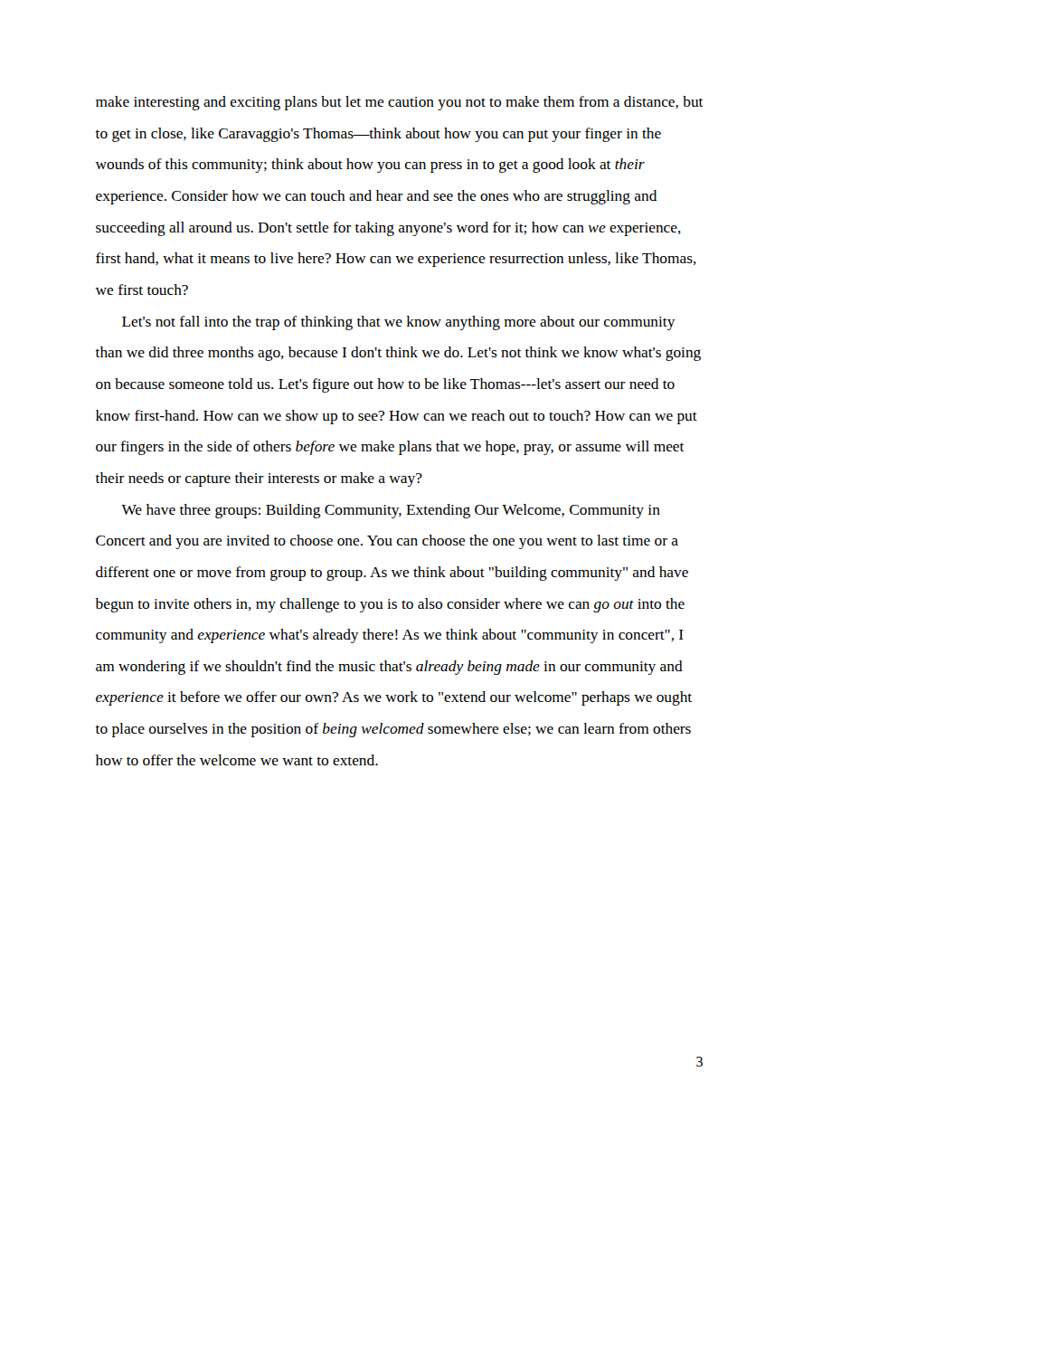make interesting and exciting plans but let me caution you not to make them from a distance, but to get in close, like Caravaggio's Thomas—think about how you can put your finger in the wounds of this community; think about how you can press in to get a good look at their experience. Consider how we can touch and hear and see the ones who are struggling and succeeding all around us. Don't settle for taking anyone's word for it; how can we experience, first hand, what it means to live here? How can we experience resurrection unless, like Thomas, we first touch?
Let's not fall into the trap of thinking that we know anything more about our community than we did three months ago, because I don't think we do. Let's not think we know what's going on because someone told us. Let's figure out how to be like Thomas---let's assert our need to know first-hand. How can we show up to see? How can we reach out to touch? How can we put our fingers in the side of others before we make plans that we hope, pray, or assume will meet their needs or capture their interests or make a way?
We have three groups: Building Community, Extending Our Welcome, Community in Concert and you are invited to choose one. You can choose the one you went to last time or a different one or move from group to group. As we think about "building community" and have begun to invite others in, my challenge to you is to also consider where we can go out into the community and experience what's already there! As we think about "community in concert", I am wondering if we shouldn't find the music that's already being made in our community and experience it before we offer our own? As we work to "extend our welcome" perhaps we ought to place ourselves in the position of being welcomed somewhere else; we can learn from others how to offer the welcome we want to extend.
3